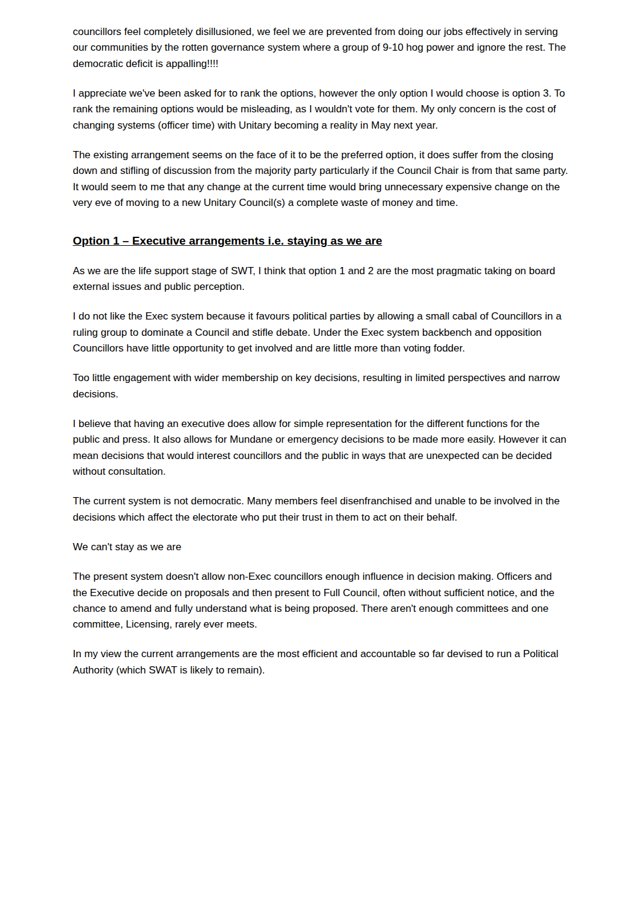councillors feel completely disillusioned, we feel we are prevented from doing our jobs effectively in serving our communities by the rotten governance system where a group of 9-10 hog power and ignore the rest. The democratic deficit is appalling!!!!
I appreciate we've been asked for to rank the options, however the only option I would choose is option 3. To rank the remaining options would be misleading, as I wouldn't vote for them. My only concern is the cost of changing systems (officer time) with Unitary becoming a reality in May next year.
The existing arrangement seems on the face of it to be the preferred option, it does suffer from the closing down and stifling of discussion from the majority party particularly if the Council Chair is from that same party. It would seem to me that any change at the current time would bring unnecessary expensive change on the very eve of moving to a new Unitary Council(s) a complete waste of money and time.
Option 1 – Executive arrangements i.e. staying as we are
As we are the life support stage of SWT, I think that option 1 and 2 are the most pragmatic taking on board external issues and public perception.
I do not like the Exec system because it favours political parties by allowing a small cabal of Councillors in a ruling group to dominate a Council and stifle debate. Under the Exec system backbench and opposition Councillors have little opportunity to get involved and are little more than voting fodder.
Too little engagement with wider membership on key decisions, resulting in limited perspectives and narrow decisions.
I believe that having an executive does allow for simple representation for the different functions for the public and press. It also allows for Mundane or emergency decisions to be made more easily. However it can mean decisions that would interest councillors and the public in ways that are unexpected can be decided without consultation.
The current system is not democratic. Many members feel disenfranchised and unable to be involved in the decisions which affect the electorate who put their trust in them to act on their behalf.
We can't stay as we are
The present system doesn't allow non-Exec councillors enough influence in decision making. Officers and the Executive decide on proposals and then present to Full Council, often without sufficient notice, and the chance to amend and fully understand what is being proposed. There aren't enough committees and one committee, Licensing, rarely ever meets.
In my view the current arrangements are the most efficient and accountable so far devised to run a Political Authority (which SWAT is likely to remain).